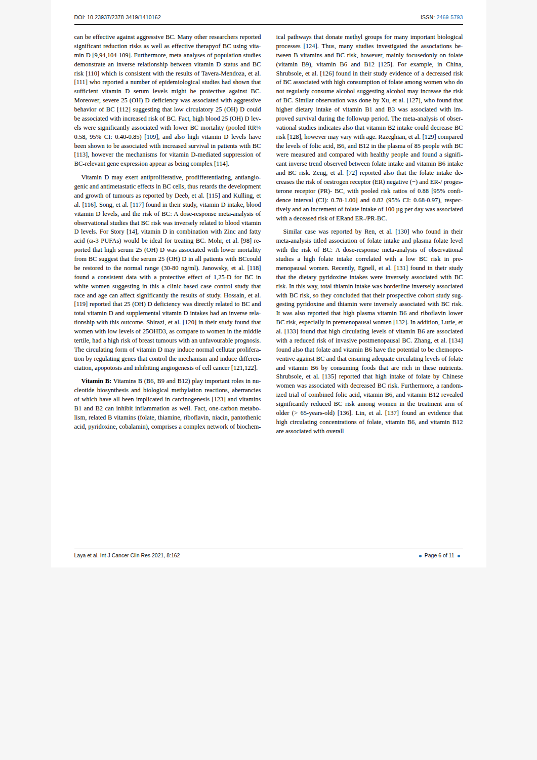DOI: 10.23937/2378-3419/1410162
ISSN: 2469-5793
can be effective against aggressive BC. Many other researchers reported significant reduction risks as well as effective therapyof BC using vitamin D [9,94,104-109]. Furthermore, meta-analyses of population studies demonstrate an inverse relationship between vitamin D status and BC risk [110] which is consistent with the results of Tavera-Mendoza, et al. [111] who reported a number of epidemiological studies had shown that sufficient vitamin D serum levels might be protective against BC. Moreover, severe 25 (OH) D deficiency was associated with aggressive behavior of BC [112] suggesting that low circulatory 25 (OH) D could be associated with increased risk of BC. Fact, high blood 25 (OH) D levels were significantly associated with lower BC mortality (pooled RR¼ 0.58, 95% CI: 0.40-0.85) [109], and also high vitamin D levels have been shown to be associated with increased survival in patients with BC [113], however the mechanisms for vitamin D-mediated suppression of BC-relevant gene expression appear as being complex [114].
Vitamin D may exert antiproliferative, prodifferentiating, antiangiogenic and antimetastatic effects in BC cells, thus retards the development and growth of tumours as reported by Deeb, et al. [115] and Kulling, et al. [116]. Song, et al. [117] found in their study, vitamin D intake, blood vitamin D levels, and the risk of BC: A dose-response meta-analysis of observational studies that BC risk was inversely related to blood vitamin D levels. For Story [14], vitamin D in combination with Zinc and fatty acid (ω-3 PUFAs) would be ideal for treating BC. Mohr, et al. [98] reported that high serum 25 (OH) D was associated with lower mortality from BC suggest that the serum 25 (OH) D in all patients with BCcould be restored to the normal range (30-80 ng/ml). Janowsky, et al. [118] found a consistent data with a protective effect of 1,25-D for BC in white women suggesting in this a clinic-based case control study that race and age can affect significantly the results of study. Hossain, et al. [119] reported that 25 (OH) D deficiency was directly related to BC and total vitamin D and supplemental vitamin D intakes had an inverse relationship with this outcome. Shirazi, et al. [120] in their study found that women with low levels of 25OHD3, as compare to women in the middle tertile, had a high risk of breast tumours with an unfavourable prognosis. The circulating form of vitamin D may induce normal cellutar proliferation by regulating genes that control the mechanism and induce differenciation, apopotosis and inhibiting angiogenesis of cell cancer [121,122].
Vitamin B: Vitamins B (B6, B9 and B12) play important roles in nucleotide biosynthesis and biological methylation reactions, aberrancies of which have all been implicated in carcinogenesis [123] and vitamins B1 and B2 can inhibit inflammation as well. Fact, one-carbon metabolism, related B vitamins (folate, thiamine, riboflavin, niacin, pantothenic acid, pyridoxine, cobalamin), comprises a complex network of biochemical pathways that donate methyl groups for many important biological processes [124]. Thus, many studies investigated the associations between B vitamins and BC risk, however, mainly focusedonly on folate (vitamin B9), vitamin B6 and B12 [125]. For example, in China, Shrubsole, et al. [126] found in their study evidence of a decreased risk of BC associated with high consumption of folate among women who do not regularly consume alcohol suggesting alcohol may increase the risk of BC. Similar observation was done by Xu, et al. [127], who found that higher dietary intake of vitamin B1 and B3 was associated with improved survival during the followup period. The meta-analysis of observational studies indicates also that vitamin B2 intake could decrease BC risk [128], however may vary with age. Razeghian, et al. [129] compared the levels of folic acid, B6, and B12 in the plasma of 85 people with BC were measured and compared with healthy people and found a significant inverse trend observed between folate intake and vitamin B6 intake and BC risk. Zeng, et al. [72] reported also that the folate intake decreases the risk of oestrogen receptor (ER) negative (−) and ER-/ progesterone receptor (PR)- BC, with pooled risk ratios of 0.88 [95% confidence interval (CI): 0.78-1.00] and 0.82 (95% CI: 0.68-0.97), respectively and an increment of folate intake of 100 µg per day was associated with a deceased risk of ERand ER-/PR-BC.
Similar case was reported by Ren, et al. [130] who found in their meta-analysis titled association of folate intake and plasma folate level with the risk of BC: A dose-response meta-analysis of observational studies a high folate intake correlated with a low BC risk in premenopausal women. Recently, Egnell, et al. [131] found in their study that the dietary pyridoxine intakes were inversely associated with BC risk. In this way, total thiamin intake was borderline inversely associated with BC risk, so they concluded that their prospective cohort study suggesting pyridoxine and thiamin were inversely associated with BC risk. It was also reported that high plasma vitamin B6 and riboflavin lower BC risk, especially in premenopausal women [132]. In addition, Lurie, et al. [133] found that high circulating levels of vitamin B6 are associated with a reduced risk of invasive postmenopausal BC. Zhang, et al. [134] found also that folate and vitamin B6 have the potential to be chemopreventive against BC and that ensuring adequate circulating levels of folate and vitamin B6 by consuming foods that are rich in these nutrients. Shrubsole, et al. [135] reported that high intake of folate by Chinese women was associated with decreased BC risk. Furthermore, a randomized trial of combined folic acid, vitamin B6, and vitamin B12 revealed significantly reduced BC risk among women in the treatment arm of older (> 65-years-old) [136]. Lin, et al. [137] found an evidence that high circulating concentrations of folate, vitamin B6, and vitamin B12 are associated with overall
Laya et al. Int J Cancer Clin Res 2021, 8:162
Page 6 of 11